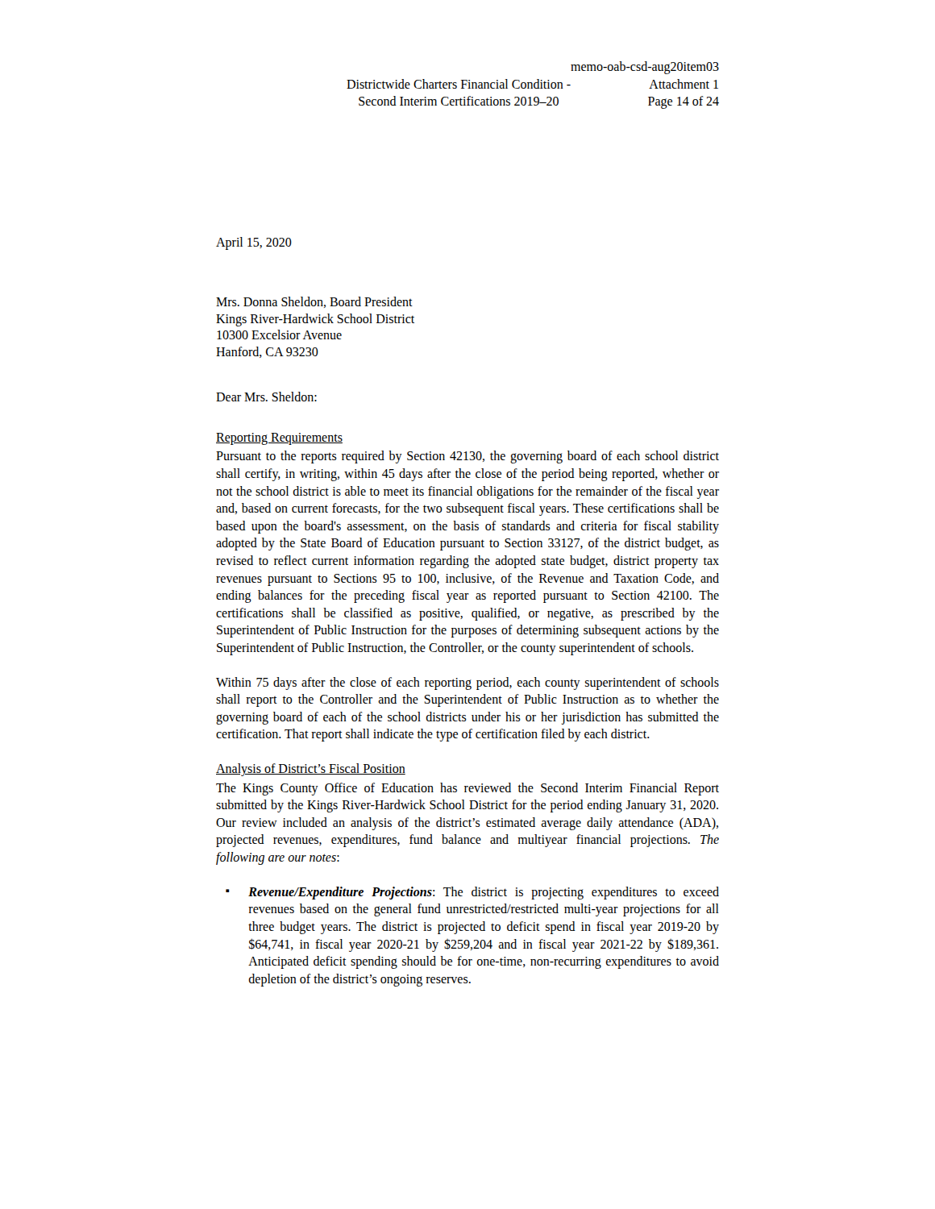| | | memo-oab-csd-aug20item03 |
| | Districtwide Charters Financial Condition - | Attachment 1 |
| | Second Interim Certifications 2019–20 | Page 14 of 24 |
April 15, 2020
Mrs. Donna Sheldon, Board President
Kings River-Hardwick School District
10300 Excelsior Avenue
Hanford, CA 93230
Dear Mrs. Sheldon:
Reporting Requirements
Pursuant to the reports required by Section 42130, the governing board of each school district shall certify, in writing, within 45 days after the close of the period being reported, whether or not the school district is able to meet its financial obligations for the remainder of the fiscal year and, based on current forecasts, for the two subsequent fiscal years. These certifications shall be based upon the board's assessment, on the basis of standards and criteria for fiscal stability adopted by the State Board of Education pursuant to Section 33127, of the district budget, as revised to reflect current information regarding the adopted state budget, district property tax revenues pursuant to Sections 95 to 100, inclusive, of the Revenue and Taxation Code, and ending balances for the preceding fiscal year as reported pursuant to Section 42100. The certifications shall be classified as positive, qualified, or negative, as prescribed by the Superintendent of Public Instruction for the purposes of determining subsequent actions by the Superintendent of Public Instruction, the Controller, or the county superintendent of schools.
Within 75 days after the close of each reporting period, each county superintendent of schools shall report to the Controller and the Superintendent of Public Instruction as to whether the governing board of each of the school districts under his or her jurisdiction has submitted the certification. That report shall indicate the type of certification filed by each district.
Analysis of District’s Fiscal Position
The Kings County Office of Education has reviewed the Second Interim Financial Report submitted by the Kings River-Hardwick School District for the period ending January 31, 2020. Our review included an analysis of the district’s estimated average daily attendance (ADA), projected revenues, expenditures, fund balance and multiyear financial projections. The following are our notes:
Revenue/Expenditure Projections: The district is projecting expenditures to exceed revenues based on the general fund unrestricted/restricted multi-year projections for all three budget years. The district is projected to deficit spend in fiscal year 2019-20 by $64,741, in fiscal year 2020-21 by $259,204 and in fiscal year 2021-22 by $189,361. Anticipated deficit spending should be for one-time, non-recurring expenditures to avoid depletion of the district’s ongoing reserves.